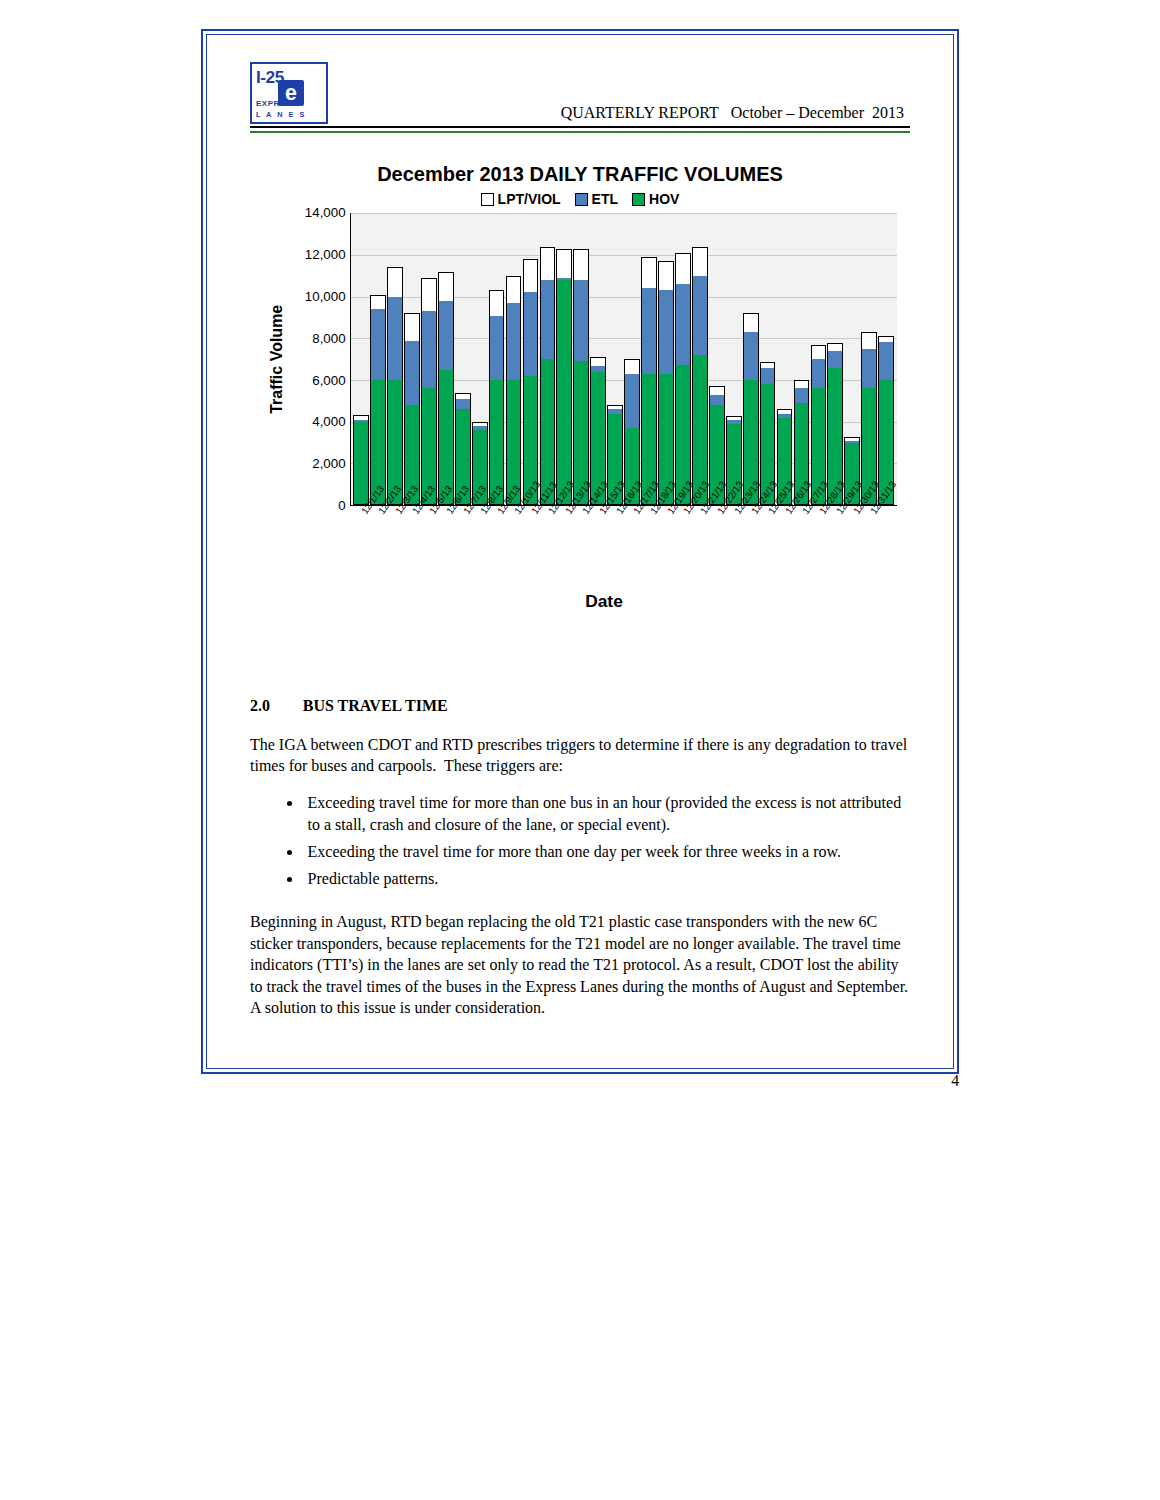I-25
e
EXPRESS
L A N E S
QUARTERLY REPORT October – December 2013
December 2013 DAILY TRAFFIC VOLUMES
LPT/VIOL ETL HOV
Traffic Volume
14,000
12,000
10,000
8,000
6,000
4,000
2,000
0
12/1/13
12/2/13
12/3/13
12/4/13
12/5/13
12/6/13
12/7/13
12/8/13
12/9/13
12/10/13
12/11/13
12/12/13
12/13/13
12/14/13
12/15/13
12/16/13
12/17/13
12/18/13
12/19/13
12/20/13
12/21/13
12/22/13
12/23/13
12/24/13
12/25/13
12/26/13
12/27/13
12/28/13
12/29/13
12/30/13
12/31/13
Date
2.0 BUS TRAVEL TIME
The IGA between CDOT and RTD prescribes triggers to determine if there is any degradation to travel times for buses and carpools. These triggers are:
Exceeding travel time for more than one bus in an hour (provided the excess is not attributed to a stall, crash and closure of the lane, or special event).
Exceeding the travel time for more than one day per week for three weeks in a row.
Predictable patterns.
Beginning in August, RTD began replacing the old T21 plastic case transponders with the new 6C sticker transponders, because replacements for the T21 model are no longer available. The travel time indicators (TTI’s) in the lanes are set only to read the T21 protocol. As a result, CDOT lost the ability to track the travel times of the buses in the Express Lanes during the months of August and September. A solution to this issue is under consideration.
4